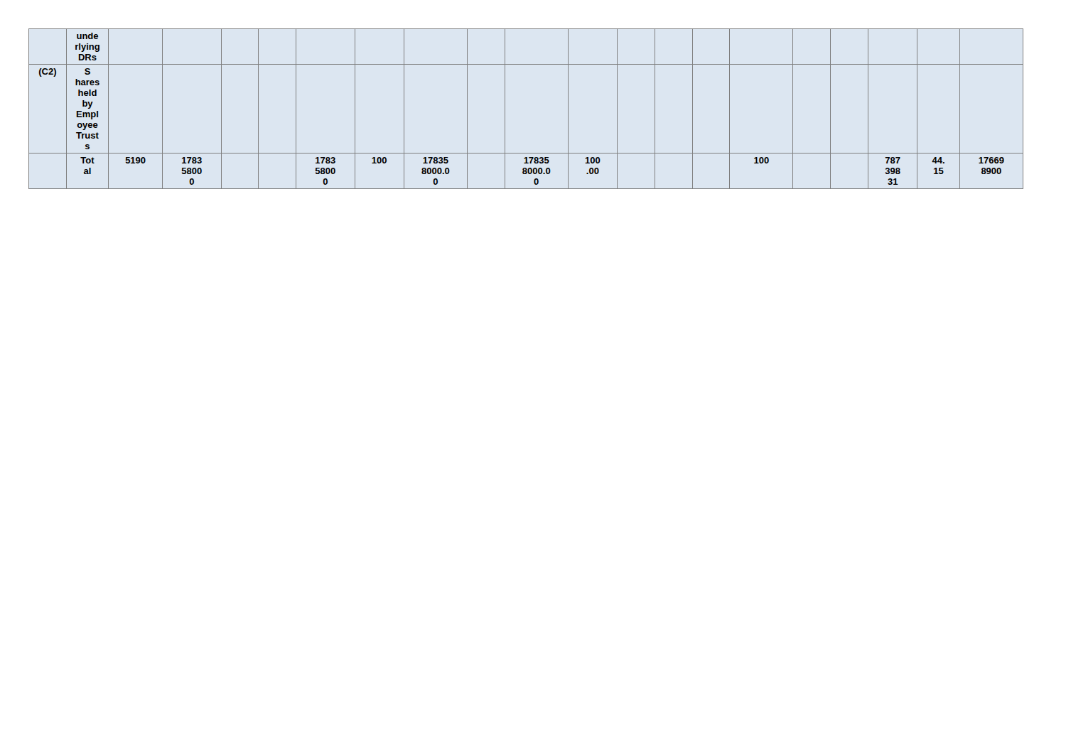| | unde rlying DRs | | | | | | | | | | | | | | | | | | | |
| (C2) | S hares held by Empl oyee Trust s | | | | | | | | | | | | | | | | | | | |
| | Tot al | 5190 | 1783 5800 0 | | | 1783 5800 0 | 100 | 17835 8000.0 0 | | 17835 8000.0 0 | 100 .00 | | | | 100 | | | 787 398 31 | 44. 15 | 17669 8900 |